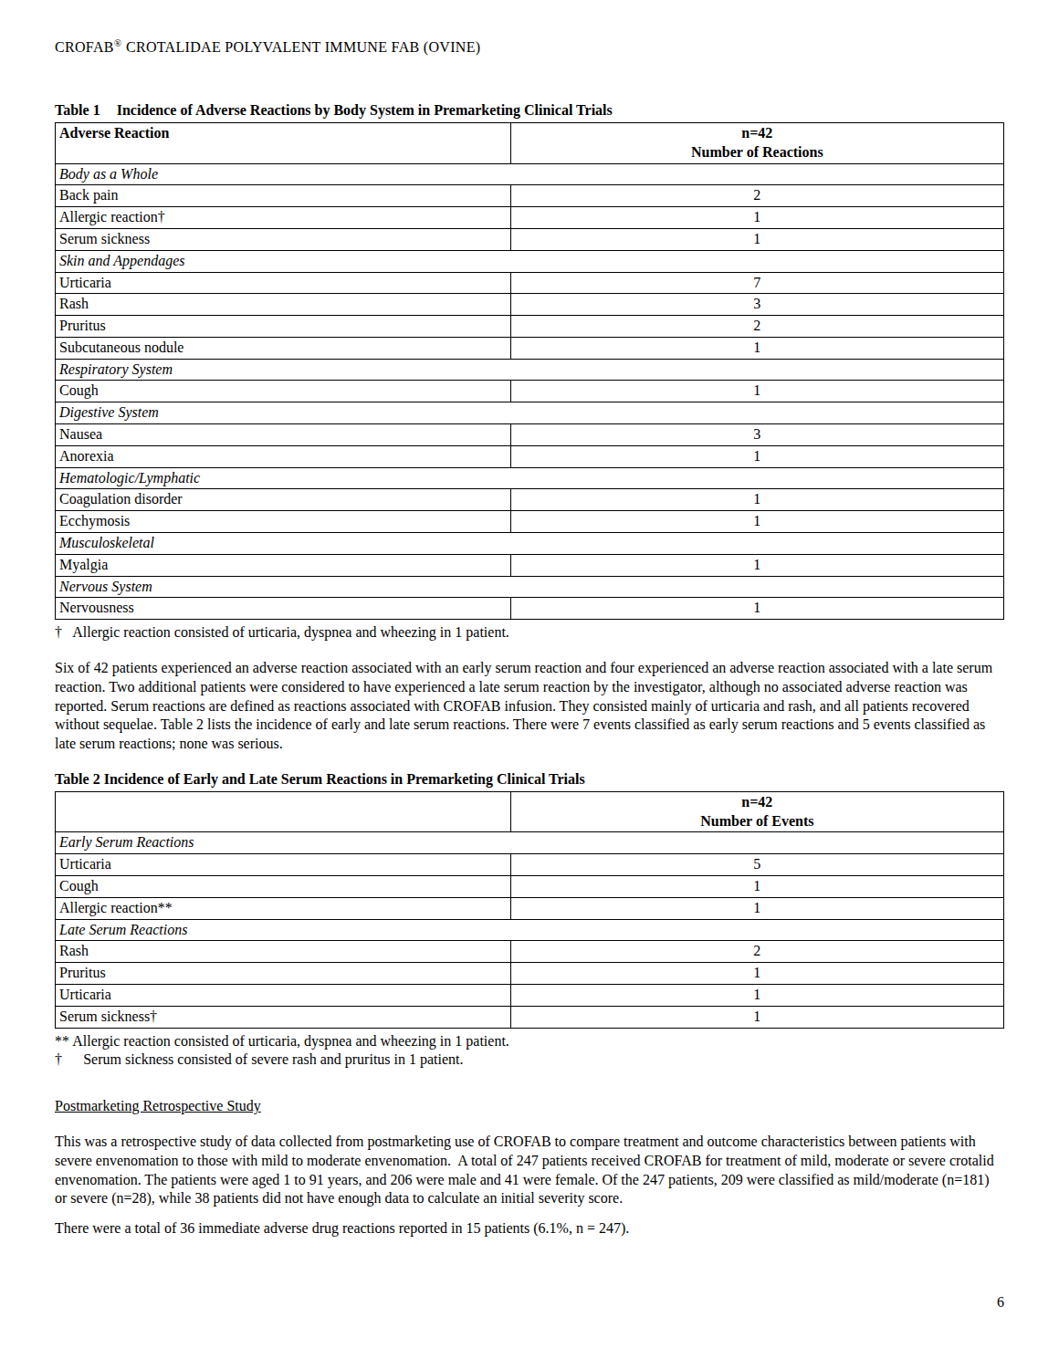CROFAB® CROTALIDAE POLYVALENT IMMUNE FAB (OVINE)
Table 1 Incidence of Adverse Reactions by Body System in Premarketing Clinical Trials
| Adverse Reaction | n=42 Number of Reactions |
| Body as a Whole |
| Back pain | 2 |
| Allergic reaction† | 1 |
| Serum sickness | 1 |
| Skin and Appendages |
| Urticaria | 7 |
| Rash | 3 |
| Pruritus | 2 |
| Subcutaneous nodule | 1 |
| Respiratory System |
| Cough | 1 |
| Digestive System |
| Nausea | 3 |
| Anorexia | 1 |
| Hematologic/Lymphatic |
| Coagulation disorder | 1 |
| Ecchymosis | 1 |
| Musculoskeletal |
| Myalgia | 1 |
| Nervous System |
| Nervousness | 1 |
†Allergic reaction consisted of urticaria, dyspnea and wheezing in 1 patient.
Six of 42 patients experienced an adverse reaction associated with an early serum reaction and four experienced an adverse reaction associated with a late serum reaction. Two additional patients were considered to have experienced a late serum reaction by the investigator, although no associated adverse reaction was reported. Serum reactions are defined as reactions associated with CROFAB infusion. They consisted mainly of urticaria and rash, and all patients recovered without sequelae. Table 2 lists the incidence of early and late serum reactions. There were 7 events classified as early serum reactions and 5 events classified as late serum reactions; none was serious.
Table 2 Incidence of Early and Late Serum Reactions in Premarketing Clinical Trials
| | n=42 Number of Events |
| Early Serum Reactions |
| Urticaria | 5 |
| Cough | 1 |
| Allergic reaction** | 1 |
| Late Serum Reactions |
| Rash | 2 |
| Pruritus | 1 |
| Urticaria | 1 |
| Serum sickness† | 1 |
**Allergic reaction consisted of urticaria, dyspnea and wheezing in 1 patient.
† Serum sickness consisted of severe rash and pruritus in 1 patient.
Postmarketing Retrospective Study
This was a retrospective study of data collected from postmarketing use of CROFAB to compare treatment and outcome characteristics between patients with severe envenomation to those with mild to moderate envenomation. A total of 247 patients received CROFAB for treatment of mild, moderate or severe crotalid envenomation. The patients were aged 1 to 91 years, and 206 were male and 41 were female. Of the 247 patients, 209 were classified as mild/moderate (n=181) or severe (n=28), while 38 patients did not have enough data to calculate an initial severity score.
There were a total of 36 immediate adverse drug reactions reported in 15 patients (6.1%, n = 247).
6